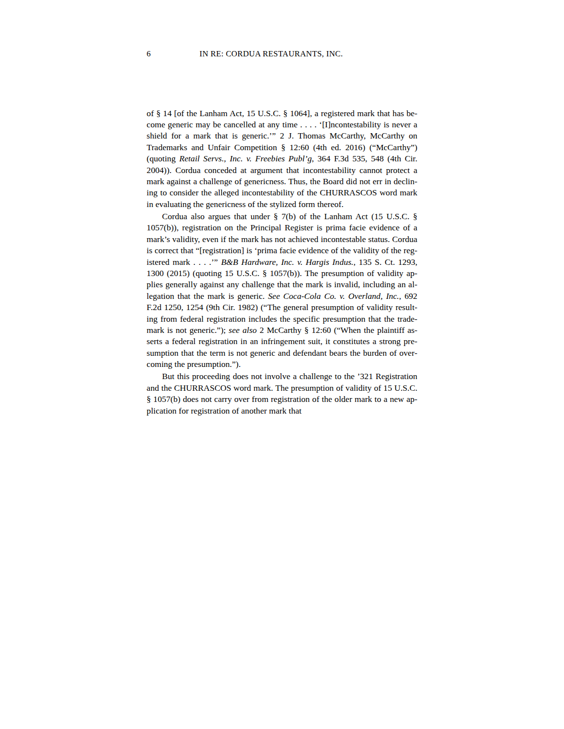6
IN RE: CORDUA RESTAURANTS, INC.
of § 14 [of the Lanham Act, 15 U.S.C. § 1064], a registered mark that has become generic may be cancelled at any time . . . . ‘[I]ncontestability is never a shield for a mark that is generic.’” 2 J. Thomas McCarthy, McCarthy on Trademarks and Unfair Competition § 12:60 (4th ed. 2016) (“McCarthy”) (quoting Retail Servs., Inc. v. Freebies Publ’g, 364 F.3d 535, 548 (4th Cir. 2004)). Cordua conceded at argument that incontestability cannot protect a mark against a challenge of genericness. Thus, the Board did not err in declining to consider the alleged incontestability of the CHURRASCOS word mark in evaluating the genericness of the stylized form thereof.
Cordua also argues that under § 7(b) of the Lanham Act (15 U.S.C. § 1057(b)), registration on the Principal Register is prima facie evidence of a mark’s validity, even if the mark has not achieved incontestable status. Cordua is correct that “[registration] is ‘prima facie evidence of the validity of the registered mark . . . .’” B&B Hardware, Inc. v. Hargis Indus., 135 S. Ct. 1293, 1300 (2015) (quoting 15 U.S.C. § 1057(b)). The presumption of validity applies generally against any challenge that the mark is invalid, including an allegation that the mark is generic. See Coca-Cola Co. v. Overland, Inc., 692 F.2d 1250, 1254 (9th Cir. 1982) (“The general presumption of validity resulting from federal registration includes the specific presumption that the trademark is not generic.”); see also 2 McCarthy § 12:60 (“When the plaintiff asserts a federal registration in an infringement suit, it constitutes a strong presumption that the term is not generic and defendant bears the burden of overcoming the presumption.”).
But this proceeding does not involve a challenge to the ’321 Registration and the CHURRASCOS word mark. The presumption of validity of 15 U.S.C. § 1057(b) does not carry over from registration of the older mark to a new application for registration of another mark that